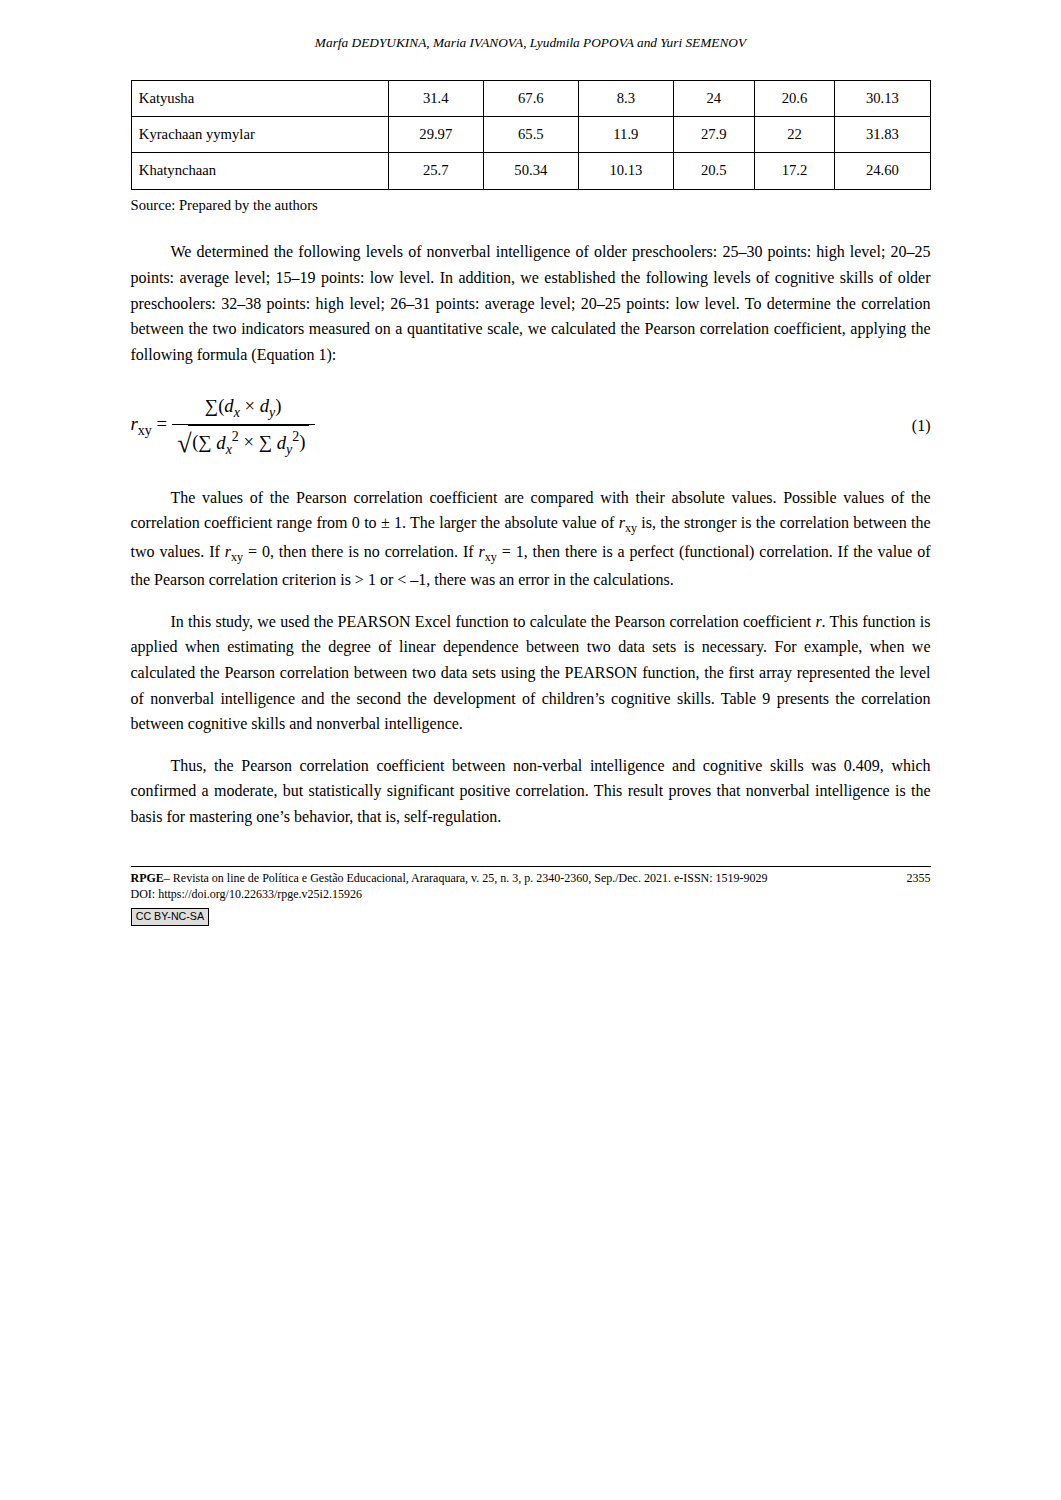Marfa DEDYUKINA, Maria IVANOVA, Lyudmila POPOVA and Yuri SEMENOV
| Katyusha | 31.4 | 67.6 | 8.3 | 24 | 20.6 | 30.13 |
| Kyrachaan yymylar | 29.97 | 65.5 | 11.9 | 27.9 | 22 | 31.83 |
| Khatynchaan | 25.7 | 50.34 | 10.13 | 20.5 | 17.2 | 24.60 |
Source: Prepared by the authors
We determined the following levels of nonverbal intelligence of older preschoolers: 25–30 points: high level; 20–25 points: average level; 15–19 points: low level. In addition, we established the following levels of cognitive skills of older preschoolers: 32–38 points: high level; 26–31 points: average level; 20–25 points: low level. To determine the correlation between the two indicators measured on a quantitative scale, we calculated the Pearson correlation coefficient, applying the following formula (Equation 1):
rxy = ∑(dx × dy) (∑ dx2 × ∑ dy2) (1)
The values of the Pearson correlation coefficient are compared with their absolute values. Possible values of the correlation coefficient range from 0 to ± 1. The larger the absolute value of rxy is, the stronger is the correlation between the two values. If rxy = 0, then there is no correlation. If rxy = 1, then there is a perfect (functional) correlation. If the value of the Pearson correlation criterion is > 1 or < –1, there was an error in the calculations.
In this study, we used the PEARSON Excel function to calculate the Pearson correlation coefficient r. This function is applied when estimating the degree of linear dependence between two data sets is necessary. For example, when we calculated the Pearson correlation between two data sets using the PEARSON function, the first array represented the level of nonverbal intelligence and the second the development of children’s cognitive skills. Table 9 presents the correlation between cognitive skills and nonverbal intelligence.
Thus, the Pearson correlation coefficient between non-verbal intelligence and cognitive skills was 0.409, which confirmed a moderate, but statistically significant positive correlation. This result proves that nonverbal intelligence is the basis for mastering one’s behavior, that is, self-regulation.
2355 RPGE– Revista on line de Política e Gestão Educacional, Araraquara, v. 25, n. 3, p. 2340-2360, Sep./Dec. 2021. e-ISSN: 1519-9029
DOI: https://doi.org/10.22633/rpge.v25i2.15926
CC BY-NC-SA